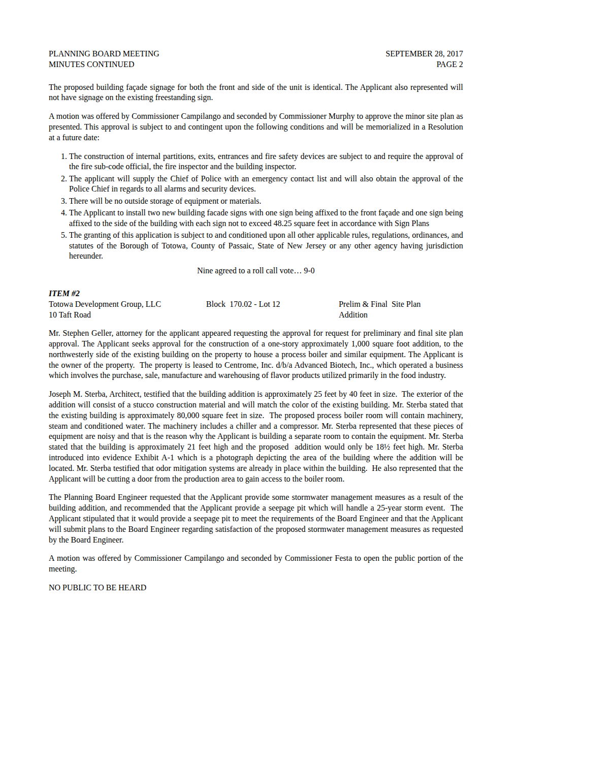| PLANNING BOARD MEETING | SEPTEMBER 28, 2017 |
| MINUTES CONTINUED | PAGE 2 |
The proposed building façade signage for both the front and side of the unit is identical. The Applicant also represented will not have signage on the existing freestanding sign.
A motion was offered by Commissioner Campilango and seconded by Commissioner Murphy to approve the minor site plan as presented. This approval is subject to and contingent upon the following conditions and will be memorialized in a Resolution at a future date:
The construction of internal partitions, exits, entrances and fire safety devices are subject to and require the approval of the fire sub-code official, the fire inspector and the building inspector.
The applicant will supply the Chief of Police with an emergency contact list and will also obtain the approval of the Police Chief in regards to all alarms and security devices.
There will be no outside storage of equipment or materials.
The Applicant to install two new building facade signs with one sign being affixed to the front façade and one sign being affixed to the side of the building with each sign not to exceed 48.25 square feet in accordance with Sign Plans
The granting of this application is subject to and conditioned upon all other applicable rules, regulations, ordinances, and statutes of the Borough of Totowa, County of Passaic, State of New Jersey or any other agency having jurisdiction hereunder.
Nine agreed to a roll call vote… 9-0
ITEM #2
| Totowa Development Group, LLC | Block 170.02 - Lot 12 | Prelim & Final Site Plan |
| 10 Taft Road | | Addition |
Mr. Stephen Geller, attorney for the applicant appeared requesting the approval for request for preliminary and final site plan approval. The Applicant seeks approval for the construction of a one-story approximately 1,000 square foot addition, to the northwesterly side of the existing building on the property to house a process boiler and similar equipment. The Applicant is the owner of the property. The property is leased to Centrome, Inc. d/b/a Advanced Biotech, Inc., which operated a business which involves the purchase, sale, manufacture and warehousing of flavor products utilized primarily in the food industry.
Joseph M. Sterba, Architect, testified that the building addition is approximately 25 feet by 40 feet in size. The exterior of the addition will consist of a stucco construction material and will match the color of the existing building. Mr. Sterba stated that the existing building is approximately 80,000 square feet in size. The proposed process boiler room will contain machinery, steam and conditioned water. The machinery includes a chiller and a compressor. Mr. Sterba represented that these pieces of equipment are noisy and that is the reason why the Applicant is building a separate room to contain the equipment. Mr. Sterba stated that the building is approximately 21 feet high and the proposed addition would only be 18½ feet high. Mr. Sterba introduced into evidence Exhibit A-1 which is a photograph depicting the area of the building where the addition will be located. Mr. Sterba testified that odor mitigation systems are already in place within the building. He also represented that the Applicant will be cutting a door from the production area to gain access to the boiler room.
The Planning Board Engineer requested that the Applicant provide some stormwater management measures as a result of the building addition, and recommended that the Applicant provide a seepage pit which will handle a 25-year storm event. The Applicant stipulated that it would provide a seepage pit to meet the requirements of the Board Engineer and that the Applicant will submit plans to the Board Engineer regarding satisfaction of the proposed stormwater management measures as requested by the Board Engineer.
A motion was offered by Commissioner Campilango and seconded by Commissioner Festa to open the public portion of the meeting.
NO PUBLIC TO BE HEARD